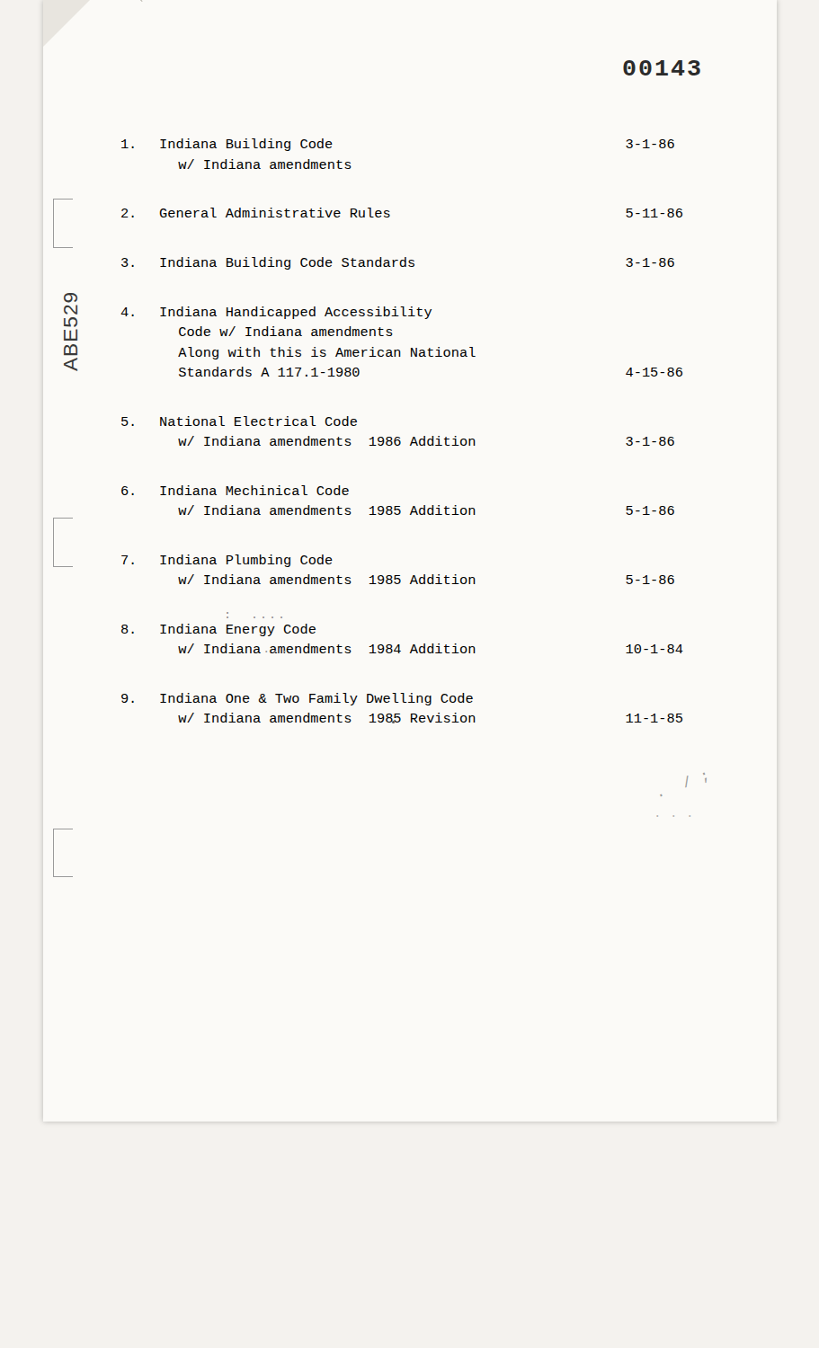00143
ABE529
| 1. | Indiana Building Code w/ Indiana amendments | 3-1-86 |
| 2. | General Administrative Rules | 5-11-86 |
| 3. | Indiana Building Code Standards | 3-1-86 |
| 4. | Indiana Handicapped Accessibility Code w/ Indiana amendments Along with this is American National Standards A 117.1-1980 | 4-15-86 |
| 5. | National Electrical Code w/ Indiana amendments 1986 Addition | 3-1-86 |
| 6. | Indiana Mechinical Code w/ Indiana amendments 1985 Addition | 5-1-86 |
| 7. | Indiana Plumbing Code w/ Indiana amendments 1985 Addition | 5-1-86 |
| 8. | Indiana Energy Code w/ Indiana amendments 1984 Addition | 10-1-84 |
| 9. | Indiana One & Two Family Dwelling Code w/ Indiana amendments 1985 Revision | 11-1-85 |
: ....
...
. / ;
. . .